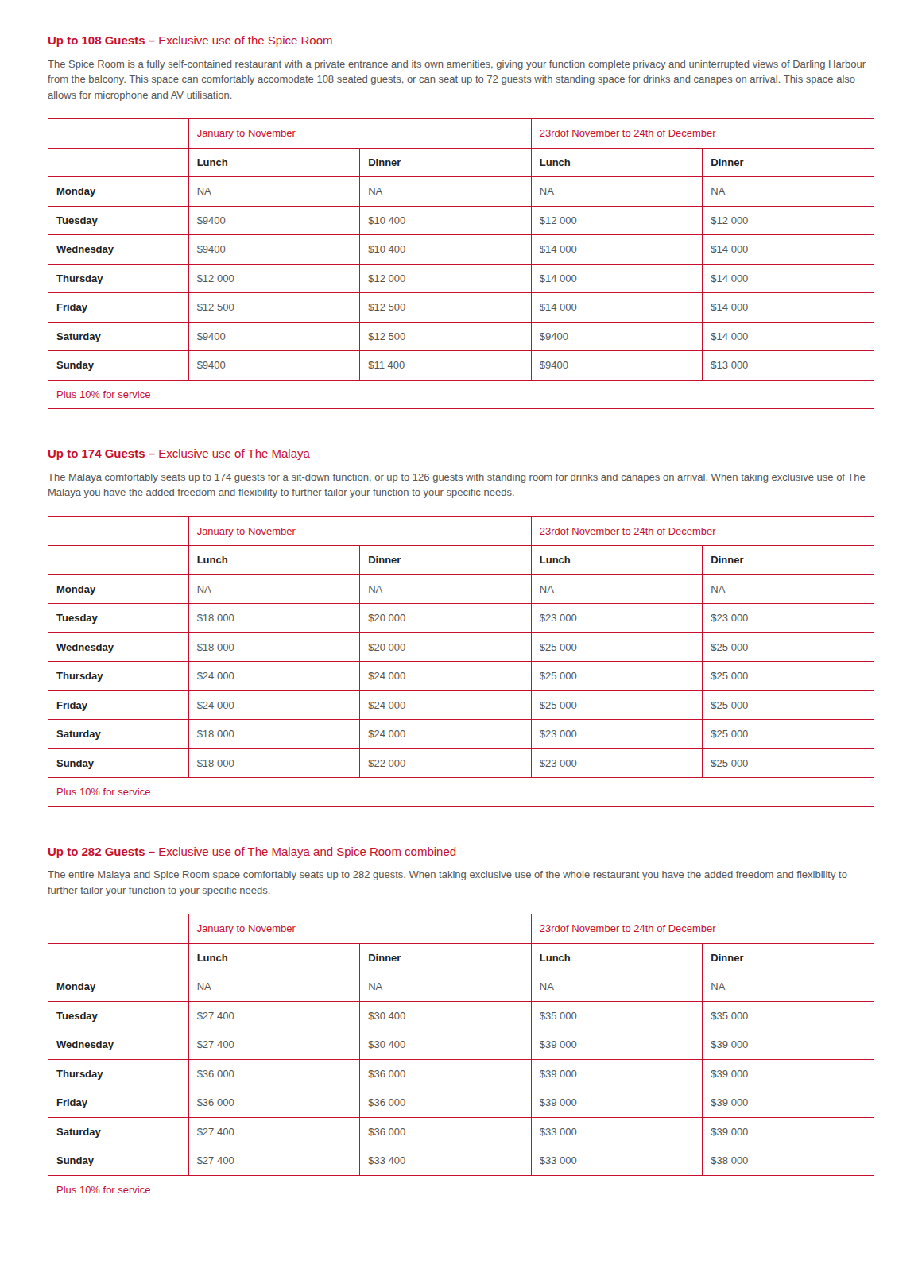Up to 108 Guests – Exclusive use of the Spice Room
The Spice Room is a fully self-contained restaurant with a private entrance and its own amenities, giving your function complete privacy and uninterrupted views of Darling Harbour from the balcony. This space can comfortably accomodate 108 seated guests, or can seat up to 72 guests with standing space for drinks and canapes on arrival. This space also allows for microphone and AV utilisation.
| | January to November | 23rdof November to 24th of December |
| --- | --- | --- |
| | Lunch | Dinner | Lunch | Dinner |
| Monday | NA | NA | NA | NA |
| Tuesday | $9400 | $10 400 | $12 000 | $12 000 |
| Wednesday | $9400 | $10 400 | $14 000 | $14 000 |
| Thursday | $12 000 | $12 000 | $14 000 | $14 000 |
| Friday | $12 500 | $12 500 | $14 000 | $14 000 |
| Saturday | $9400 | $12 500 | $9400 | $14 000 |
| Sunday | $9400 | $11 400 | $9400 | $13 000 |
| Plus 10% for service |
Up to 174 Guests – Exclusive use of The Malaya
The Malaya comfortably seats up to 174 guests for a sit-down function, or up to 126 guests with standing room for drinks and canapes on arrival. When taking exclusive use of The Malaya you have the added freedom and flexibility to further tailor your function to your specific needs.
| | January to November | 23rdof November to 24th of December |
| --- | --- | --- |
| | Lunch | Dinner | Lunch | Dinner |
| Monday | NA | NA | NA | NA |
| Tuesday | $18 000 | $20 000 | $23 000 | $23 000 |
| Wednesday | $18 000 | $20 000 | $25 000 | $25 000 |
| Thursday | $24 000 | $24 000 | $25 000 | $25 000 |
| Friday | $24 000 | $24 000 | $25 000 | $25 000 |
| Saturday | $18 000 | $24 000 | $23 000 | $25 000 |
| Sunday | $18 000 | $22 000 | $23 000 | $25 000 |
| Plus 10% for service |
Up to 282 Guests – Exclusive use of The Malaya and Spice Room combined
The entire Malaya and Spice Room space comfortably seats up to 282 guests. When taking exclusive use of the whole restaurant you have the added freedom and flexibility to further tailor your function to your specific needs.
| | January to November | 23rdof November to 24th of December |
| --- | --- | --- |
| | Lunch | Dinner | Lunch | Dinner |
| Monday | NA | NA | NA | NA |
| Tuesday | $27 400 | $30 400 | $35 000 | $35 000 |
| Wednesday | $27 400 | $30 400 | $39 000 | $39 000 |
| Thursday | $36 000 | $36 000 | $39 000 | $39 000 |
| Friday | $36 000 | $36 000 | $39 000 | $39 000 |
| Saturday | $27 400 | $36 000 | $33 000 | $39 000 |
| Sunday | $27 400 | $33 400 | $33 000 | $38 000 |
| Plus 10% for service |